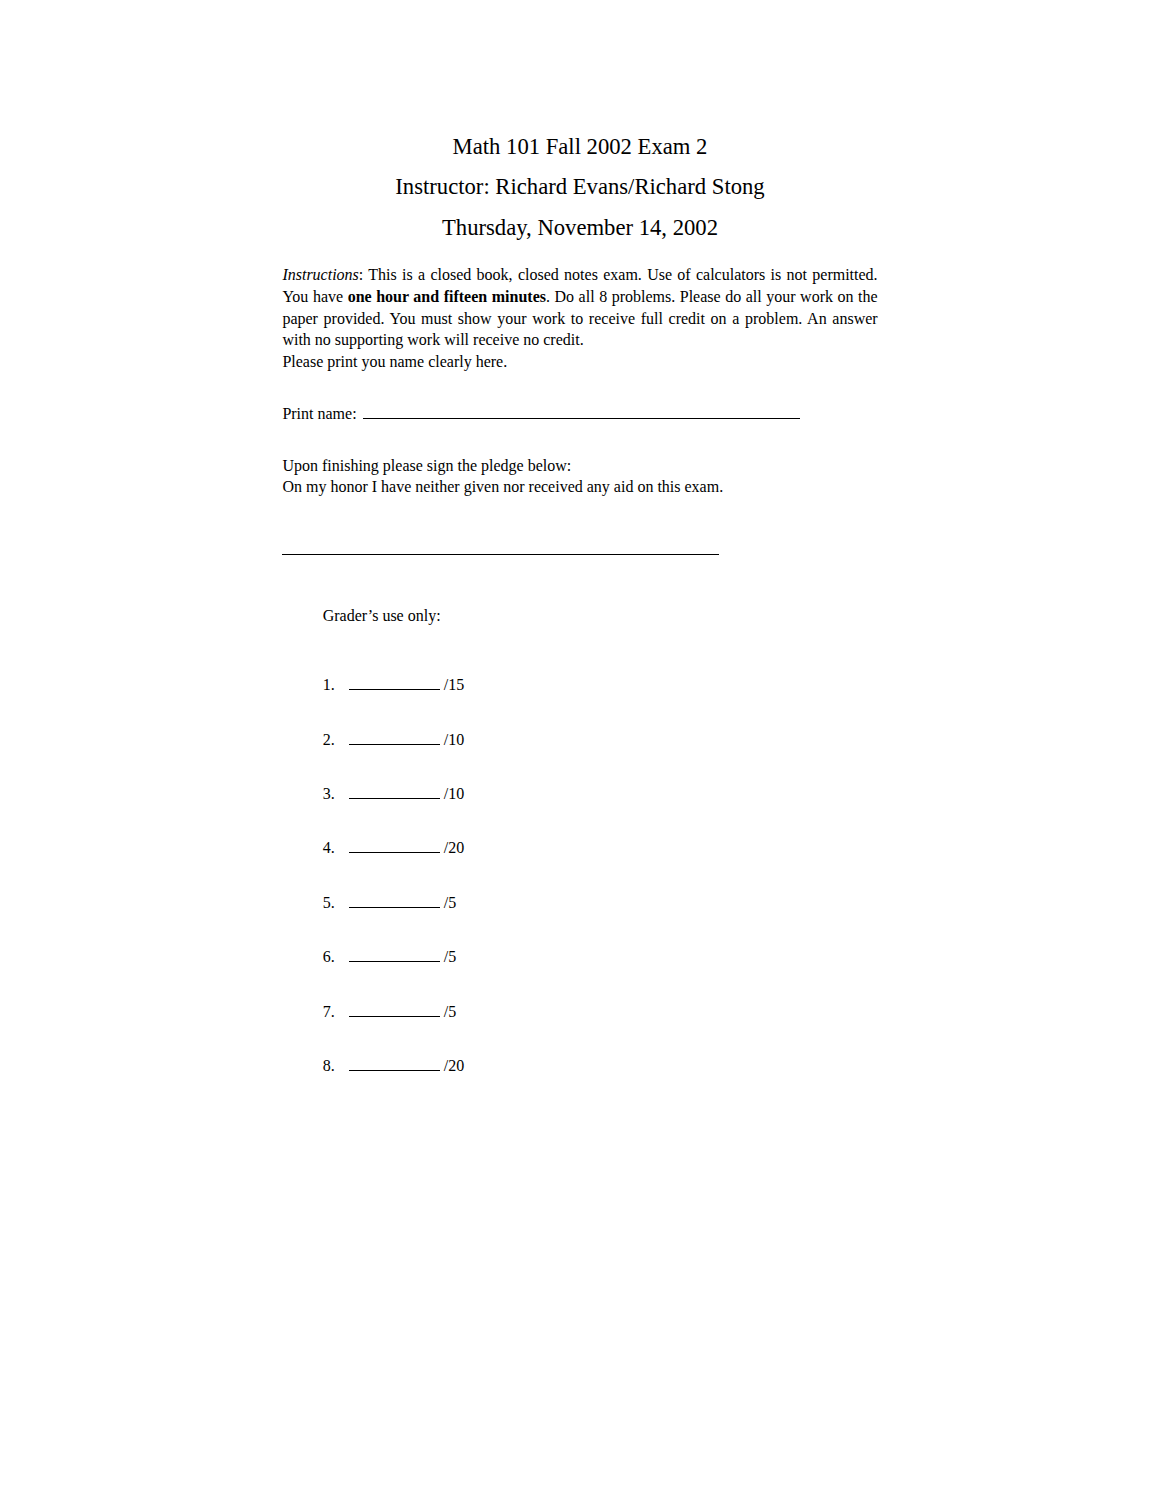Math 101 Fall 2002 Exam 2
Instructor: Richard Evans/Richard Stong
Thursday, November 14, 2002
Instructions: This is a closed book, closed notes exam. Use of calculators is not permitted. You have one hour and fifteen minutes. Do all 8 problems. Please do all your work on the paper provided. You must show your work to receive full credit on a problem. An answer with no supporting work will receive no credit.
Please print you name clearly here.
Print name:
Upon finishing please sign the pledge below:
On my honor I have neither given nor received any aid on this exam.
Grader’s use only:
1. /15
2. /10
3. /10
4. /20
5. /5
6. /5
7. /5
8. /20